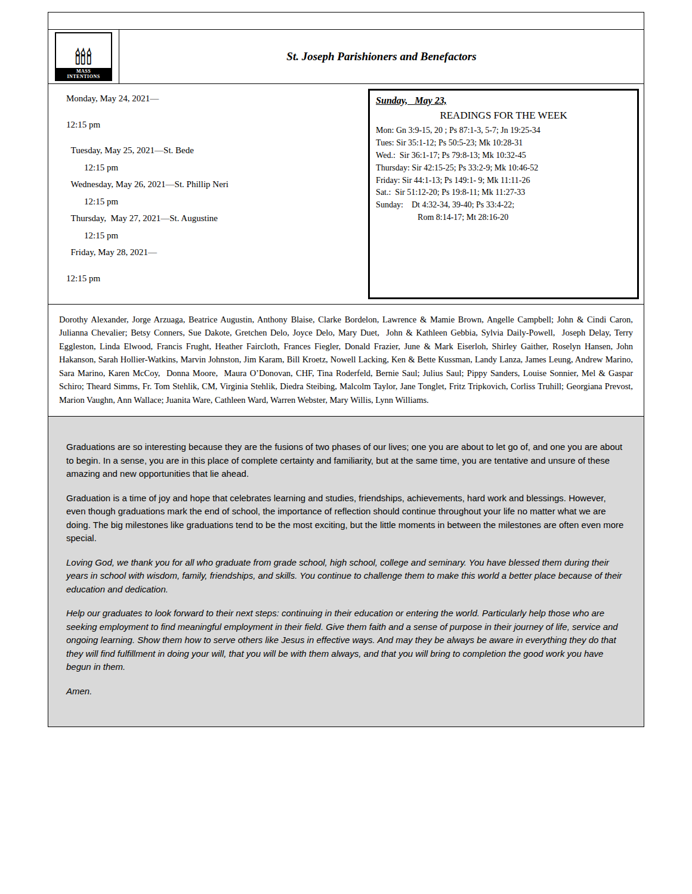🕯🕯🕯
MASS
INTENTIONS
St. Joseph Parishioners and Benefactors
Monday, May 24, 2021—
12:15 pm
Tuesday, May 25, 2021—St. Bede
12:15 pm
Wednesday, May 26, 2021—St. Phillip Neri
12:15 pm
Thursday, May 27, 2021—St. Augustine
12:15 pm
Friday, May 28, 2021—
12:15 pm
Sunday, May 23,
READINGS FOR THE WEEK
Mon: Gn 3:9-15, 20 ; Ps 87:1-3, 5-7; Jn 19:25-34
Tues: Sir 35:1-12; Ps 50:5-23; Mk 10:28-31
Wed.: Sir 36:1-17; Ps 79:8-13; Mk 10:32-45
Thursday: Sir 42:15-25; Ps 33:2-9; Mk 10:46-52
Friday: Sir 44:1-13; Ps 149:1- 9; Mk 11:11-26
Sat.: Sir 51:12-20; Ps 19:8-11; Mk 11:27-33
Sunday: Dt 4:32-34, 39-40; Ps 33:4-22;
Rom 8:14-17; Mt 28:16-20
Dorothy Alexander, Jorge Arzuaga, Beatrice Augustin, Anthony Blaise, Clarke Bordelon, Lawrence & Mamie Brown, Angelle Campbell; John & Cindi Caron, Julianna Chevalier; Betsy Conners, Sue Dakote, Gretchen Delo, Joyce Delo, Mary Duet, John & Kathleen Gebbia, Sylvia Daily-Powell, Joseph Delay, Terry Eggleston, Linda Elwood, Francis Frught, Heather Faircloth, Frances Fiegler, Donald Frazier, June & Mark Eiserloh, Shirley Gaither, Roselyn Hansen, John Hakanson, Sarah Hollier-Watkins, Marvin Johnston, Jim Karam, Bill Kroetz, Nowell Lacking, Ken & Bette Kussman, Landy Lanza, James Leung, Andrew Marino, Sara Marino, Karen McCoy, Donna Moore, Maura O’Donovan, CHF, Tina Roderfeld, Bernie Saul; Julius Saul; Pippy Sanders, Louise Sonnier, Mel & Gaspar Schiro; Theard Simms, Fr. Tom Stehlik, CM, Virginia Stehlik, Diedra Steibing, Malcolm Taylor, Jane Tonglet, Fritz Tripkovich, Corliss Truhill; Georgiana Prevost, Marion Vaughn, Ann Wallace; Juanita Ware, Cathleen Ward, Warren Webster, Mary Willis, Lynn Williams.
Graduations are so interesting because they are the fusions of two phases of our lives; one you are about to let go of, and one you are about to begin. In a sense, you are in this place of complete certainty and familiarity, but at the same time, you are tentative and unsure of these amazing and new opportunities that lie ahead.
Graduation is a time of joy and hope that celebrates learning and studies, friendships, achievements, hard work and blessings. However, even though graduations mark the end of school, the importance of reflection should continue throughout your life no matter what we are doing. The big milestones like graduations tend to be the most exciting, but the little moments in between the milestones are often even more special.
Loving God, we thank you for all who graduate from grade school, high school, college and seminary. You have blessed them during their years in school with wisdom, family, friendships, and skills. You continue to challenge them to make this world a better place because of their education and dedication.
Help our graduates to look forward to their next steps: continuing in their education or entering the world. Particularly help those who are seeking employment to find meaningful employment in their field. Give them faith and a sense of purpose in their journey of life, service and ongoing learning. Show them how to serve others like Jesus in effective ways. And may they be always be aware in everything they do that they will find fulfillment in doing your will, that you will be with them always, and that you will bring to completion the good work you have begun in them.
Amen.